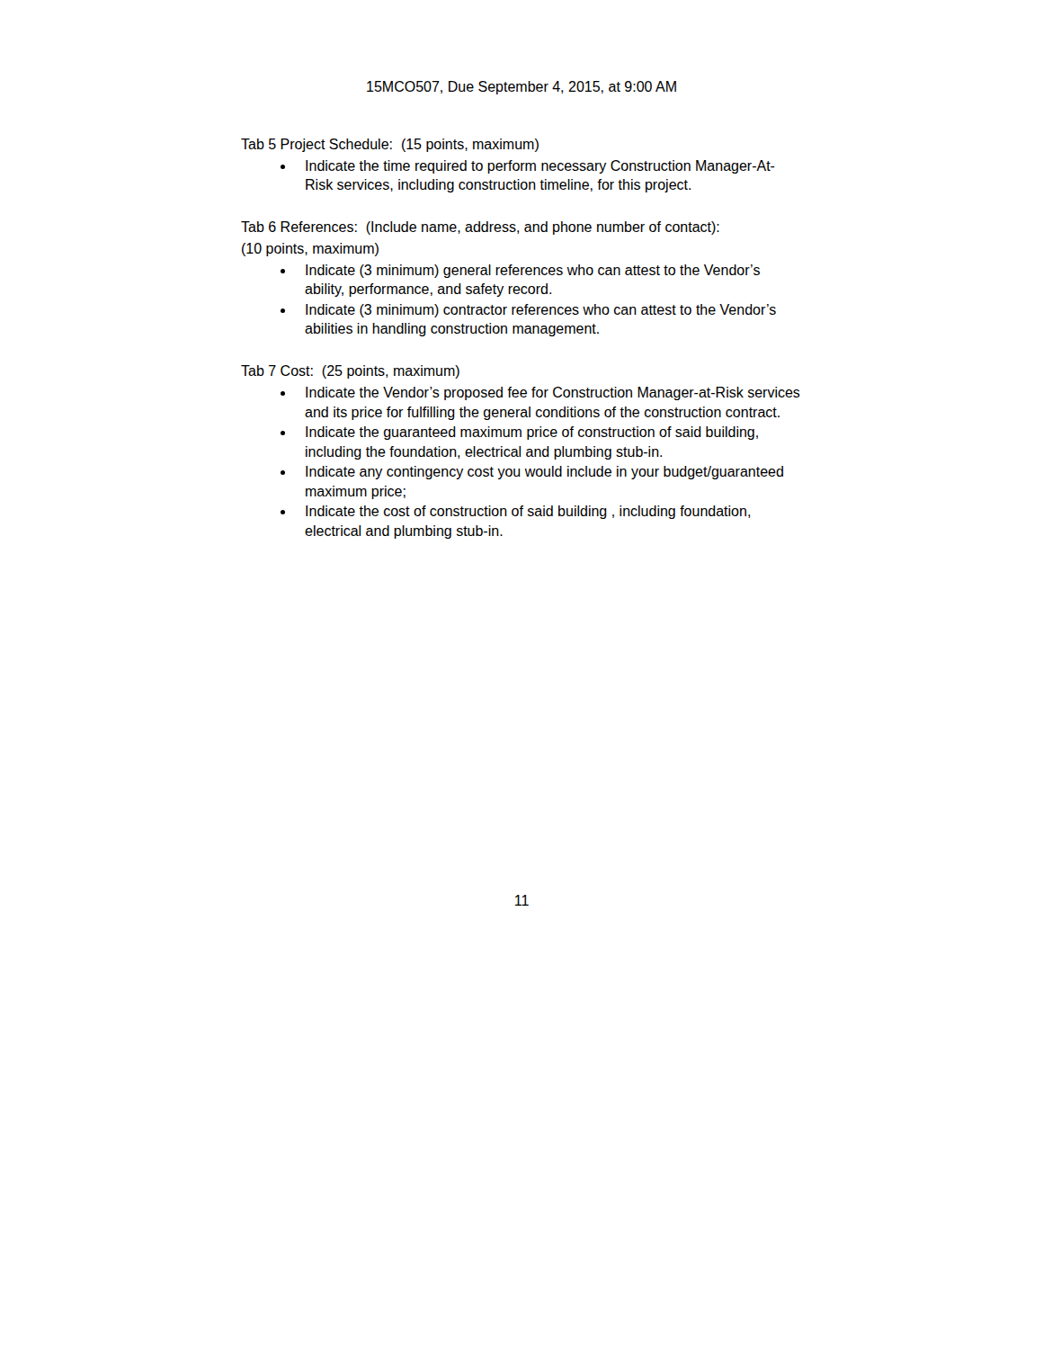15MCO507, Due September 4, 2015, at 9:00 AM
Tab 5 Project Schedule: (15 points, maximum)
Indicate the time required to perform necessary Construction Manager-At-Risk services, including construction timeline, for this project.
Tab 6 References: (Include name, address, and phone number of contact):
(10 points, maximum)
Indicate (3 minimum) general references who can attest to the Vendor’s ability, performance, and safety record.
Indicate (3 minimum) contractor references who can attest to the Vendor’s abilities in handling construction management.
Tab 7 Cost: (25 points, maximum)
Indicate the Vendor’s proposed fee for Construction Manager-at-Risk services and its price for fulfilling the general conditions of the construction contract.
Indicate the guaranteed maximum price of construction of said building, including the foundation, electrical and plumbing stub-in.
Indicate any contingency cost you would include in your budget/guaranteed maximum price;
Indicate the cost of construction of said building , including foundation, electrical and plumbing stub-in.
11